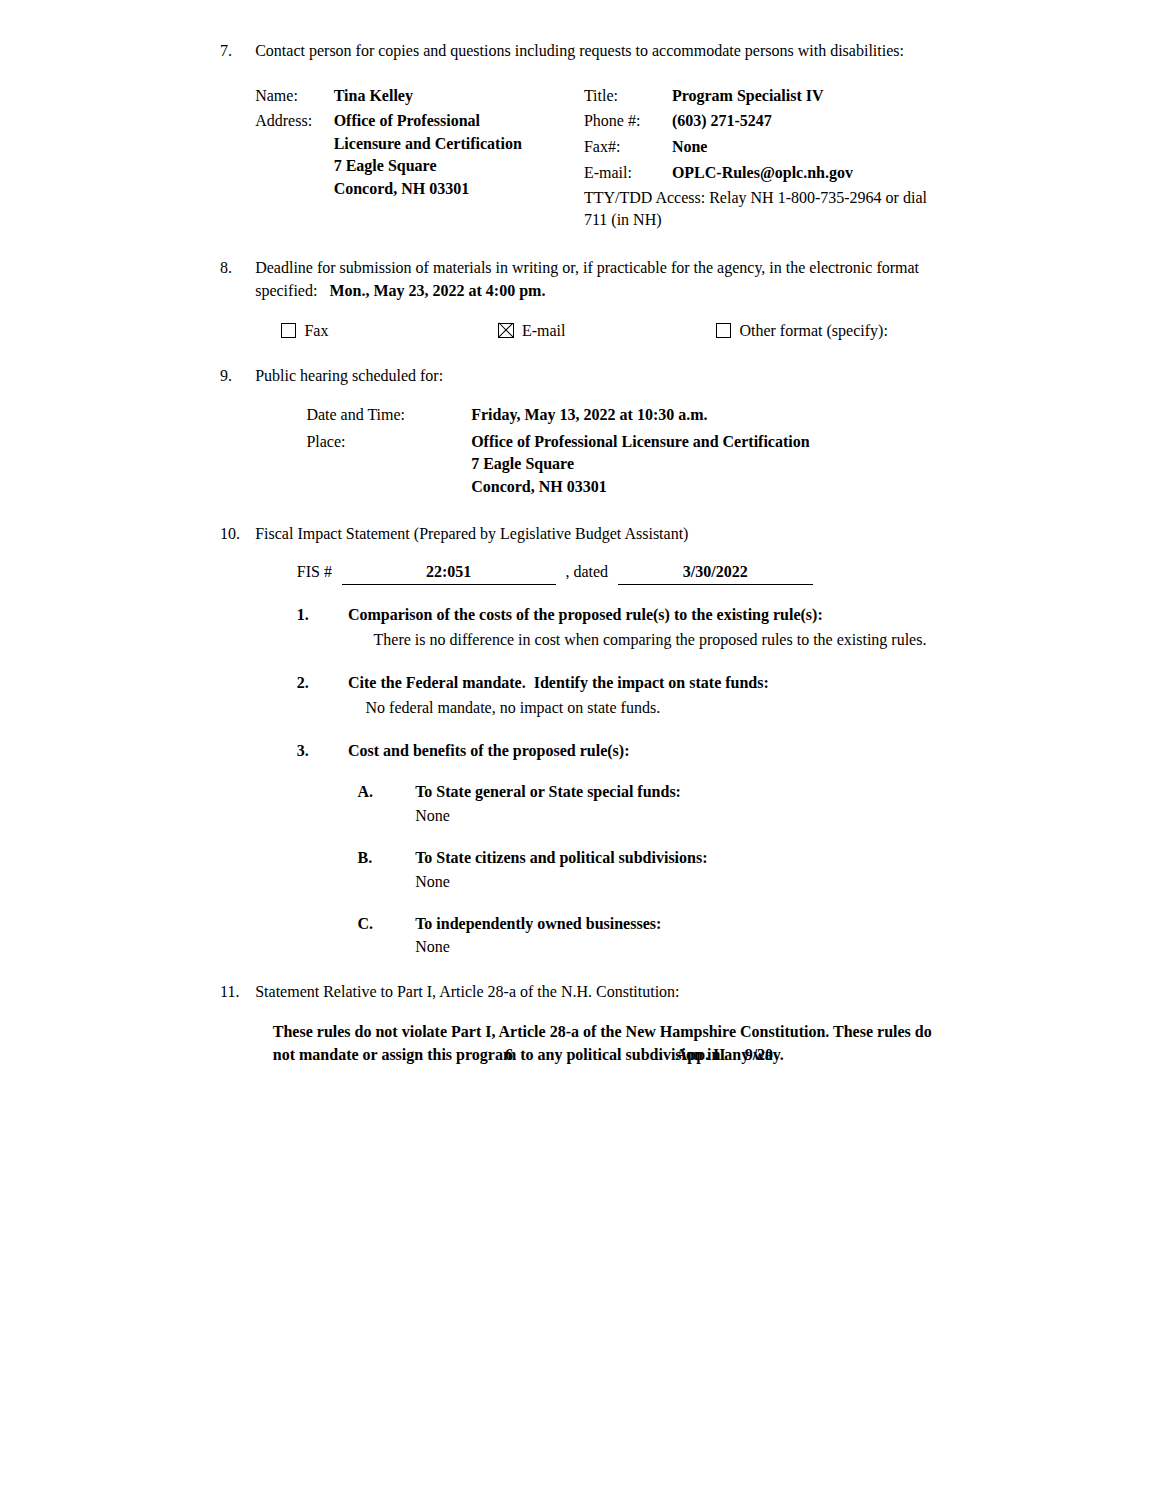7. Contact person for copies and questions including requests to accommodate persons with disabilities:
| / Name: / Tina Kelley / / Address: / Office of Professional Licensure and Certification 7 Eagle Square Concord, NH 03301 / | / Title: / Program Specialist IV / / Phone #: / (603) 271-5247 / / Fax#: / None / / E-mail: / OPLC-Rules@oplc.nh.gov / / TTY/TDD Access: Relay NH 1-800-735-2964 or dial 711 (in NH) / |
8. Deadline for submission of materials in writing or, if practicable for the agency, in the electronic format specified: Mon., May 23, 2022 at 4:00 pm.
Fax
E-mail
Other format (specify):
9. Public hearing scheduled for:
| Date and Time: | Friday, May 13, 2022 at 10:30 a.m. |
| Place: | Office of Professional Licensure and Certification 7 Eagle Square Concord, NH 03301 |
10. Fiscal Impact Statement (Prepared by Legislative Budget Assistant)
FIS # 22:051 , dated 3/30/2022
1. Comparison of the costs of the proposed rule(s) to the existing rule(s):
There is no difference in cost when comparing the proposed rules to the existing rules.
2. Cite the Federal mandate. Identify the impact on state funds:
No federal mandate, no impact on state funds.
3. Cost and benefits of the proposed rule(s):
A. To State general or State special funds:
None
B. To State citizens and political subdivisions:
None
C. To independently owned businesses:
None
11. Statement Relative to Part I, Article 28-a of the N.H. Constitution:
These rules do not violate Part I, Article 28-a of the New Hampshire Constitution. These rules do not mandate or assign this program to any political subdivision in any way.
6
App. II
9/20